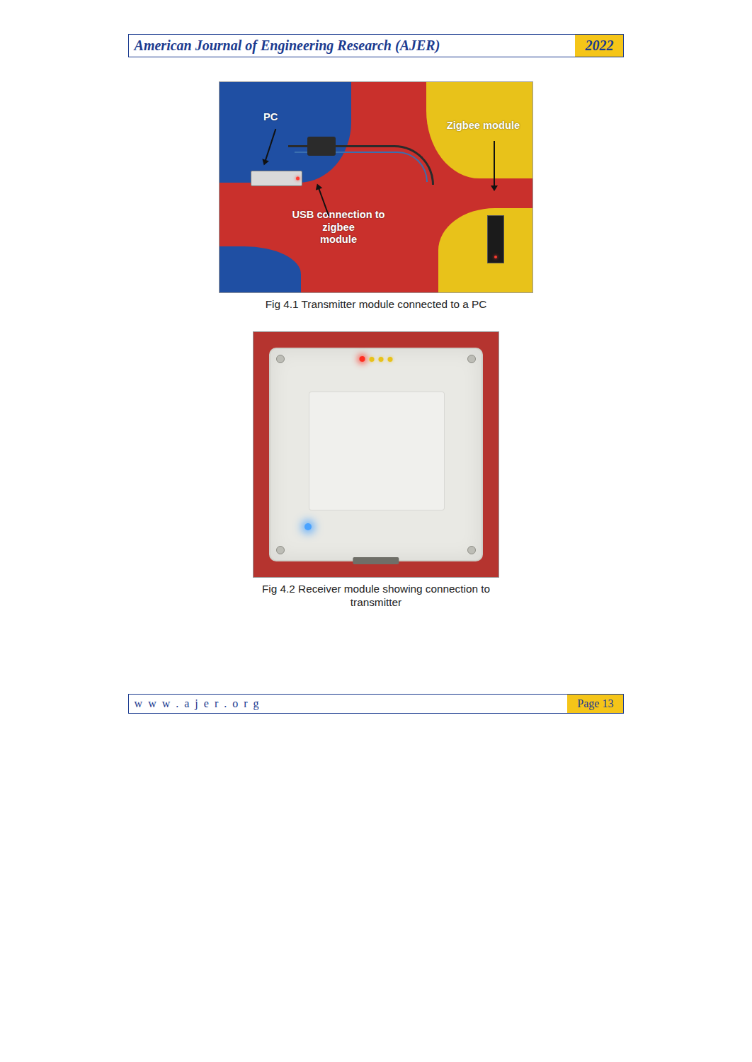American Journal of Engineering Research (AJER)
2022
PC
Zigbee module
USB connection to zigbee
module
Fig 4.1 Transmitter module connected to a PC
Fig 4.2 Receiver module showing connection to
transmitter
w w w . a j e r . o r g
Page 13